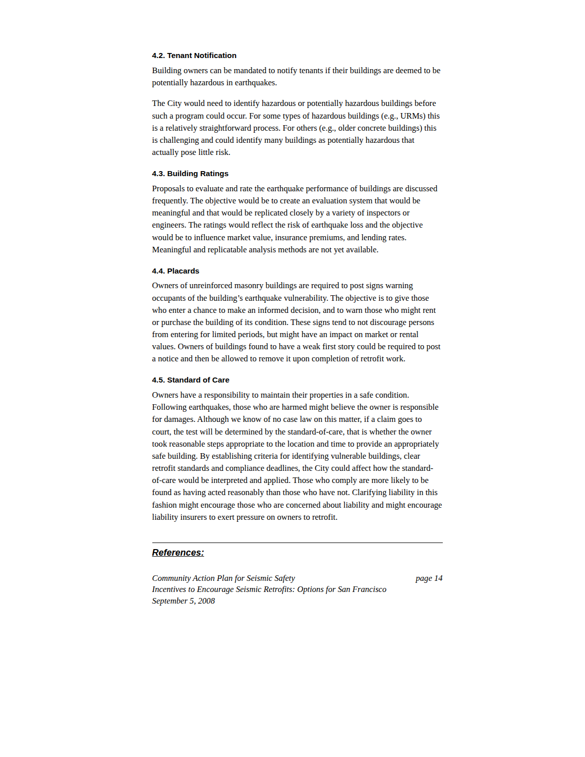4.2. Tenant Notification
Building owners can be mandated to notify tenants if their buildings are deemed to be potentially hazardous in earthquakes.
The City would need to identify hazardous or potentially hazardous buildings before such a program could occur. For some types of hazardous buildings (e.g., URMs) this is a relatively straightforward process. For others (e.g., older concrete buildings) this is challenging and could identify many buildings as potentially hazardous that actually pose little risk.
4.3. Building Ratings
Proposals to evaluate and rate the earthquake performance of buildings are discussed frequently. The objective would be to create an evaluation system that would be meaningful and that would be replicated closely by a variety of inspectors or engineers. The ratings would reflect the risk of earthquake loss and the objective would be to influence market value, insurance premiums, and lending rates. Meaningful and replicatable analysis methods are not yet available.
4.4. Placards
Owners of unreinforced masonry buildings are required to post signs warning occupants of the building’s earthquake vulnerability. The objective is to give those who enter a chance to make an informed decision, and to warn those who might rent or purchase the building of its condition. These signs tend to not discourage persons from entering for limited periods, but might have an impact on market or rental values. Owners of buildings found to have a weak first story could be required to post a notice and then be allowed to remove it upon completion of retrofit work.
4.5. Standard of Care
Owners have a responsibility to maintain their properties in a safe condition. Following earthquakes, those who are harmed might believe the owner is responsible for damages. Although we know of no case law on this matter, if a claim goes to court, the test will be determined by the standard-of-care, that is whether the owner took reasonable steps appropriate to the location and time to provide an appropriately safe building. By establishing criteria for identifying vulnerable buildings, clear retrofit standards and compliance deadlines, the City could affect how the standard-of-care would be interpreted and applied. Those who comply are more likely to be found as having acted reasonably than those who have not. Clarifying liability in this fashion might encourage those who are concerned about liability and might encourage liability insurers to exert pressure on owners to retrofit.
References:
page 14 Community Action Plan for Seismic Safety
Incentives to Encourage Seismic Retrofits: Options for San Francisco September 5, 2008